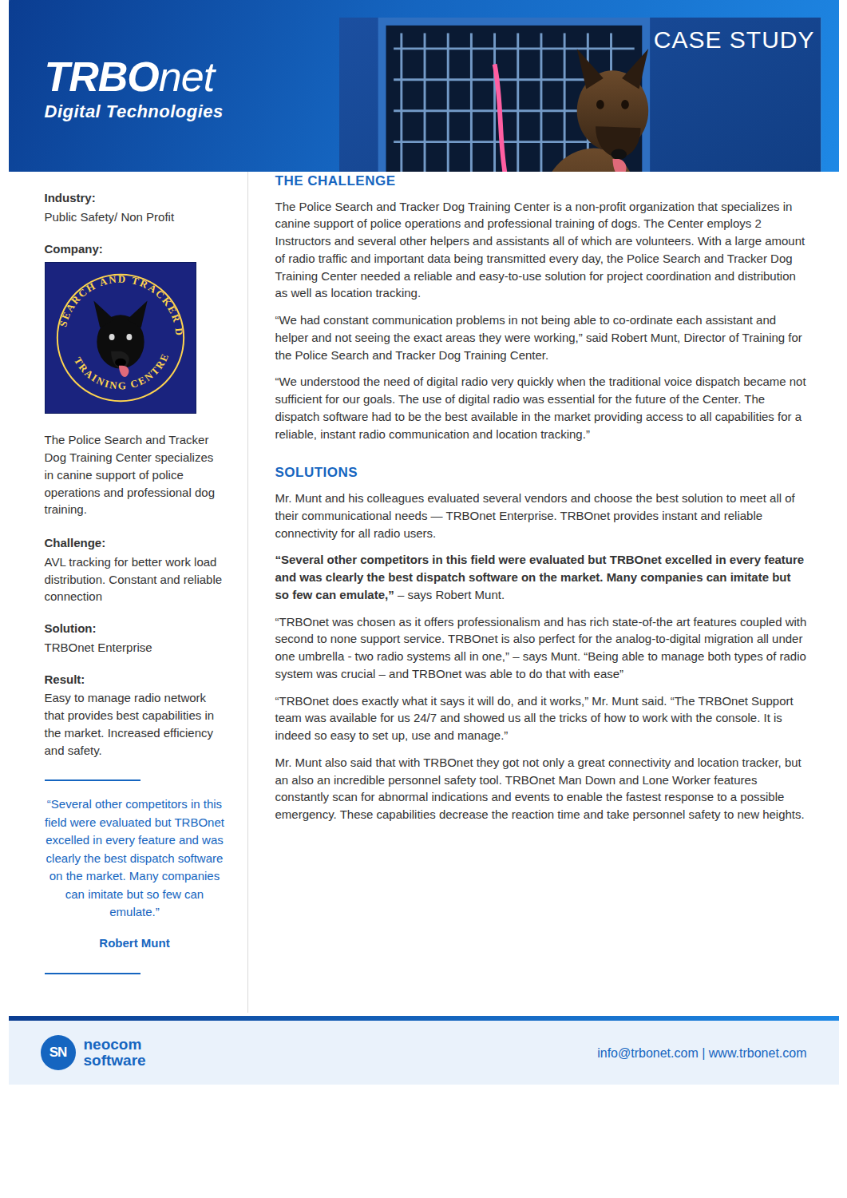CASE STUDY
TRBOnet
Digital Technologies
DOGS
Industry:
Public Safety/ Non Profit
Company:
SEARCH AND TRACKER DOG TRAINING CENTRE
The Police Search and Tracker Dog Training Center specializes in canine support of police operations and professional dog training.
Challenge:
AVL tracking for better work load distribution. Constant and reliable connection
Solution:
TRBOnet Enterprise
Result:
Easy to manage radio network that provides best capabilities in the market. Increased efficiency and safety.
“Several other competitors in this field were evaluated but TRBOnet excelled in every feature and was clearly the best dispatch software on the market. Many companies can imitate but so few can emulate.” Robert Munt
The Challenge
The Police Search and Tracker Dog Training Center is a non-profit organization that specializes in canine support of police operations and professional training of dogs. The Center employs 2 Instructors and several other helpers and assistants all of which are volunteers. With a large amount of radio traffic and important data being transmitted every day, the Police Search and Tracker Dog Training Center needed a reliable and easy-to-use solution for project coordination and distribution as well as location tracking.
“We had constant communication problems in not being able to co-ordinate each assistant and helper and not seeing the exact areas they were working,” said Robert Munt, Director of Training for the Police Search and Tracker Dog Training Center.
“We understood the need of digital radio very quickly when the traditional voice dispatch became not sufficient for our goals. The use of digital radio was essential for the future of the Center. The dispatch software had to be the best available in the market providing access to all capabilities for a reliable, instant radio communication and location tracking.”
Solutions
Mr. Munt and his colleagues evaluated several vendors and choose the best solution to meet all of their communicational needs — TRBOnet Enterprise. TRBOnet provides instant and reliable connectivity for all radio users.
“Several other competitors in this field were evaluated but TRBOnet excelled in every feature and was clearly the best dispatch software on the market. Many companies can imitate but so few can emulate,” – says Robert Munt.
“TRBOnet was chosen as it offers professionalism and has rich state-of-the art features coupled with second to none support service. TRBOnet is also perfect for the analog-to-digital migration all under one umbrella - two radio systems all in one,” – says Munt. “Being able to manage both types of radio system was crucial – and TRBOnet was able to do that with ease”
“TRBOnet does exactly what it says it will do, and it works,” Mr. Munt said. “The TRBOnet Support team was available for us 24/7 and showed us all the tricks of how to work with the console. It is indeed so easy to set up, use and manage.”
Mr. Munt also said that with TRBOnet they got not only a great connectivity and location tracker, but an also an incredible personnel safety tool. TRBOnet Man Down and Lone Worker features constantly scan for abnormal indications and events to enable the fastest response to a possible emergency. These capabilities decrease the reaction time and take personnel safety to new heights.
SN
neocomsoftware
info@trbonet.com | www.trbonet.com